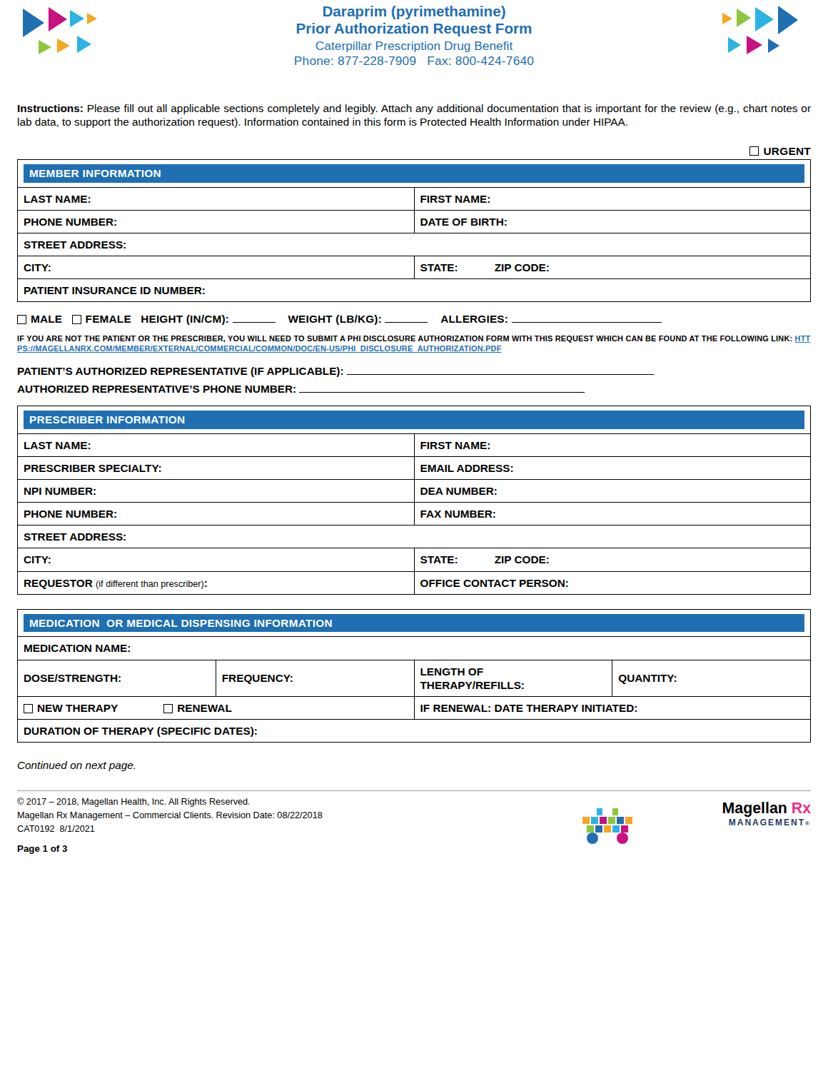Daraprim (pyrimethamine)
Prior Authorization Request Form
Caterpillar Prescription Drug Benefit
Phone: 877-228-7909 Fax: 800-424-7640
Instructions: Please fill out all applicable sections completely and legibly. Attach any additional documentation that is important for the review (e.g., chart notes or lab data, to support the authorization request). Information contained in this form is Protected Health Information under HIPAA.
URGENT
| MEMBER INFORMATION |
| LAST NAME: | FIRST NAME: |
| PHONE NUMBER: | DATE OF BIRTH: |
| STREET ADDRESS: |
| CITY: | STATE: ZIP CODE: |
| PATIENT INSURANCE ID NUMBER: |
MALE FEMALE HEIGHT (IN/CM): WEIGHT (LB/KG): ALLERGIES:
IF YOU ARE NOT THE PATIENT OR THE PRESCRIBER, YOU WILL NEED TO SUBMIT A PHI DISCLOSURE AUTHORIZATION FORM WITH THIS REQUEST WHICH CAN BE FOUND AT THE FOLLOWING LINK: HTTPS://MAGELLANRX.COM/MEMBER/EXTERNAL/COMMERCIAL/COMMON/DOC/EN-US/PHI_DISCLOSURE_AUTHORIZATION.PDF
PATIENT’S AUTHORIZED REPRESENTATIVE (IF APPLICABLE):
AUTHORIZED REPRESENTATIVE’S PHONE NUMBER:
| PRESCRIBER INFORMATION |
| LAST NAME: | FIRST NAME: |
| PRESCRIBER SPECIALTY: | EMAIL ADDRESS: |
| NPI NUMBER: | DEA NUMBER: |
| PHONE NUMBER: | FAX NUMBER: |
| STREET ADDRESS: |
| CITY: | STATE: ZIP CODE: |
| REQUESTOR (if different than prescriber) : | OFFICE CONTACT PERSON: |
| MEDICATION OR MEDICAL DISPENSING INFORMATION |
| MEDICATION NAME: |
| DOSE/STRENGTH: | FREQUENCY: | LENGTH OF THERAPY/REFILLS: | QUANTITY: |
| NEW THERAPY RENEWAL | IF RENEWAL: DATE THERAPY INITIATED: |
| DURATION OF THERAPY (SPECIFIC DATES): |
Continued on next page.
© 2017 – 2018, Magellan Health, Inc. All Rights Reserved.
Magellan Rx Management – Commercial Clients. Revision Date: 08/22/2018
CAT0192 8/1/2021
Page 1 of 3
Magellan Rx MANAGEMENT®